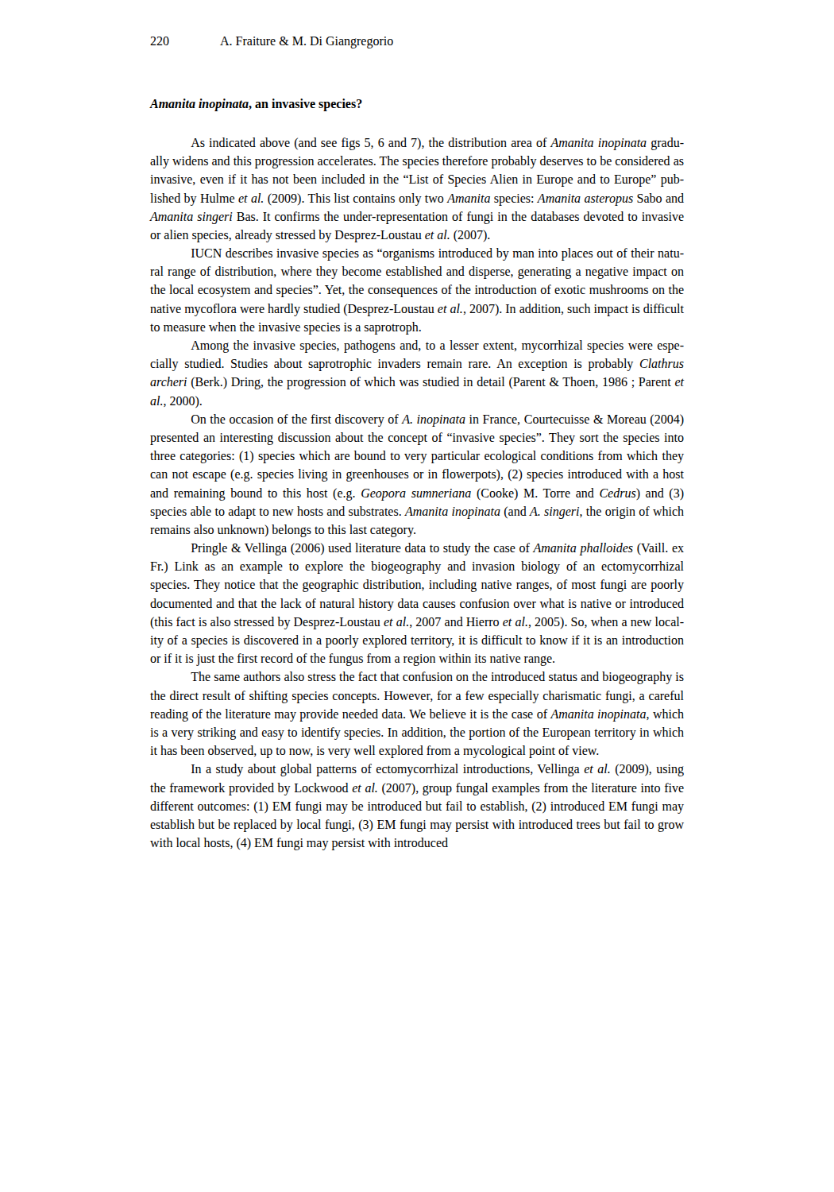220 A. Fraiture & M. Di Giangregorio
Amanita inopinata, an invasive species?
As indicated above (and see figs 5, 6 and 7), the distribution area of Amanita inopinata gradually widens and this progression accelerates. The species therefore probably deserves to be considered as invasive, even if it has not been included in the “List of Species Alien in Europe and to Europe” published by Hulme et al. (2009). This list contains only two Amanita species: Amanita asteropus Sabo and Amanita singeri Bas. It confirms the under-representation of fungi in the databases devoted to invasive or alien species, already stressed by Desprez-Loustau et al. (2007).
IUCN describes invasive species as “organisms introduced by man into places out of their natural range of distribution, where they become established and disperse, generating a negative impact on the local ecosystem and species”. Yet, the consequences of the introduction of exotic mushrooms on the native mycoflora were hardly studied (Desprez-Loustau et al., 2007). In addition, such impact is difficult to measure when the invasive species is a saprotroph.
Among the invasive species, pathogens and, to a lesser extent, mycorrhizal species were especially studied. Studies about saprotrophic invaders remain rare. An exception is probably Clathrus archeri (Berk.) Dring, the progression of which was studied in detail (Parent & Thoen, 1986 ; Parent et al., 2000).
On the occasion of the first discovery of A. inopinata in France, Courtecuisse & Moreau (2004) presented an interesting discussion about the concept of “invasive species”. They sort the species into three categories: (1) species which are bound to very particular ecological conditions from which they can not escape (e.g. species living in greenhouses or in flowerpots), (2) species introduced with a host and remaining bound to this host (e.g. Geopora sumneriana (Cooke) M. Torre and Cedrus) and (3) species able to adapt to new hosts and substrates. Amanita inopinata (and A. singeri, the origin of which remains also unknown) belongs to this last category.
Pringle & Vellinga (2006) used literature data to study the case of Amanita phalloides (Vaill. ex Fr.) Link as an example to explore the biogeography and invasion biology of an ectomycorrhizal species. They notice that the geographic distribution, including native ranges, of most fungi are poorly documented and that the lack of natural history data causes confusion over what is native or introduced (this fact is also stressed by Desprez-Loustau et al., 2007 and Hierro et al., 2005). So, when a new locality of a species is discovered in a poorly explored territory, it is difficult to know if it is an introduction or if it is just the first record of the fungus from a region within its native range.
The same authors also stress the fact that confusion on the introduced status and biogeography is the direct result of shifting species concepts. However, for a few especially charismatic fungi, a careful reading of the literature may provide needed data. We believe it is the case of Amanita inopinata, which is a very striking and easy to identify species. In addition, the portion of the European territory in which it has been observed, up to now, is very well explored from a mycological point of view.
In a study about global patterns of ectomycorrhizal introductions, Vellinga et al. (2009), using the framework provided by Lockwood et al. (2007), group fungal examples from the literature into five different outcomes: (1) EM fungi may be introduced but fail to establish, (2) introduced EM fungi may establish but be replaced by local fungi, (3) EM fungi may persist with introduced trees but fail to grow with local hosts, (4) EM fungi may persist with introduced